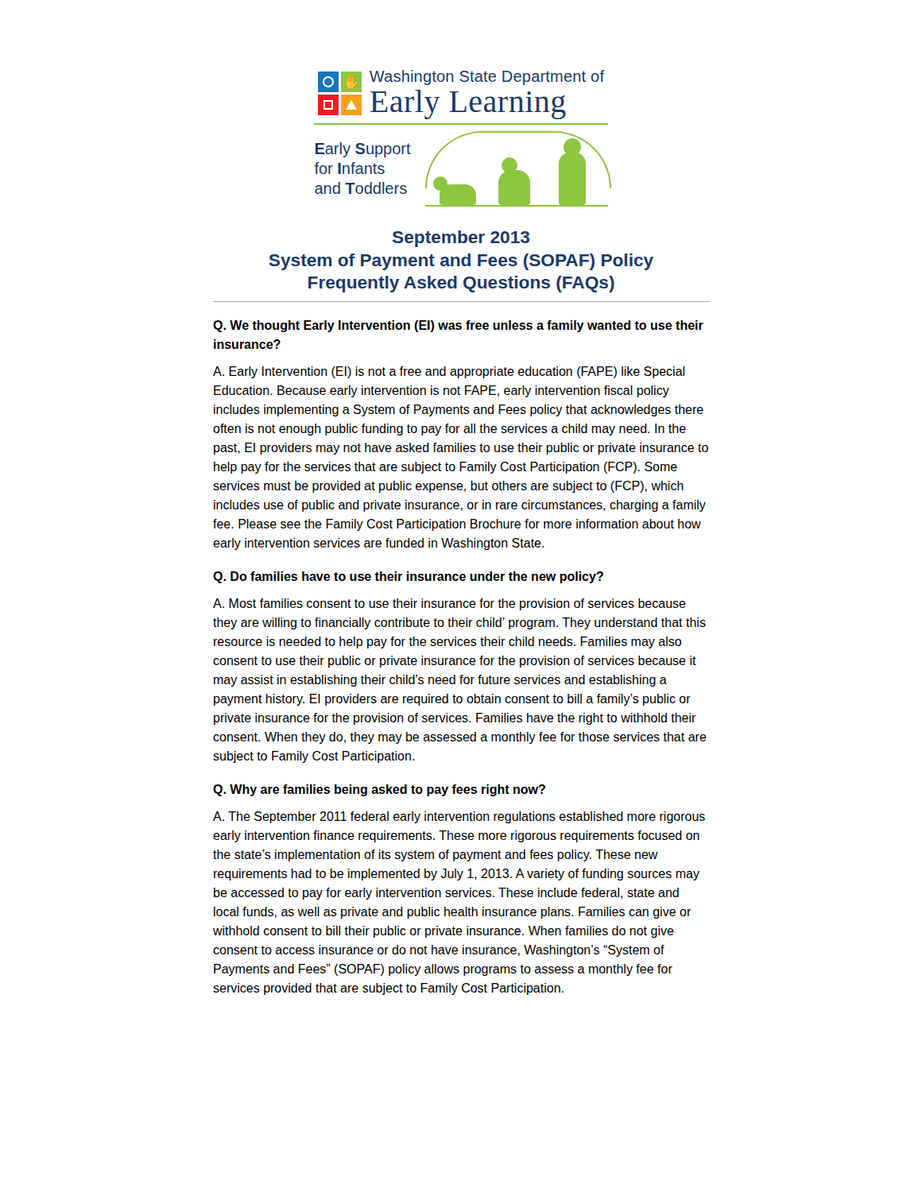✋
Washington State Department of
Early Learning
Early Support
for Infants
and Toddlers
September 2013 System of Payment and Fees (SOPAF) Policy Frequently Asked Questions (FAQs)
Q. We thought Early Intervention (EI) was free unless a family wanted to use their insurance?
A. Early Intervention (EI) is not a free and appropriate education (FAPE) like Special Education. Because early intervention is not FAPE, early intervention fiscal policy includes implementing a System of Payments and Fees policy that acknowledges there often is not enough public funding to pay for all the services a child may need. In the past, EI providers may not have asked families to use their public or private insurance to help pay for the services that are subject to Family Cost Participation (FCP). Some services must be provided at public expense, but others are subject to (FCP), which includes use of public and private insurance, or in rare circumstances, charging a family fee. Please see the Family Cost Participation Brochure for more information about how early intervention services are funded in Washington State.
Q. Do families have to use their insurance under the new policy?
A. Most families consent to use their insurance for the provision of services because they are willing to financially contribute to their child’ program. They understand that this resource is needed to help pay for the services their child needs. Families may also consent to use their public or private insurance for the provision of services because it may assist in establishing their child’s need for future services and establishing a payment history. EI providers are required to obtain consent to bill a family’s public or private insurance for the provision of services. Families have the right to withhold their consent. When they do, they may be assessed a monthly fee for those services that are subject to Family Cost Participation.
Q. Why are families being asked to pay fees right now?
A. The September 2011 federal early intervention regulations established more rigorous early intervention finance requirements. These more rigorous requirements focused on the state’s implementation of its system of payment and fees policy. These new requirements had to be implemented by July 1, 2013. A variety of funding sources may be accessed to pay for early intervention services. These include federal, state and local funds, as well as private and public health insurance plans. Families can give or withhold consent to bill their public or private insurance. When families do not give consent to access insurance or do not have insurance, Washington’s “System of Payments and Fees” (SOPAF) policy allows programs to assess a monthly fee for services provided that are subject to Family Cost Participation.